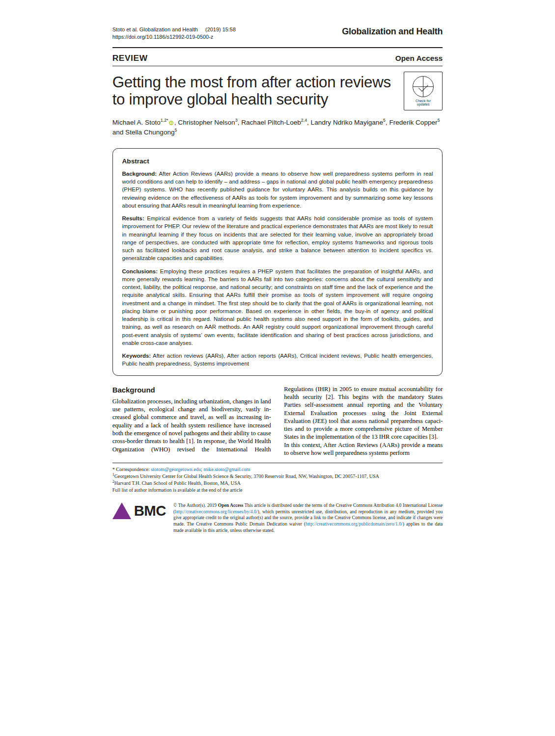Stoto et al. Globalization and Health (2019) 15:58
https://doi.org/10.1186/s12992-019-0500-z
Globalization and Health
REVIEW
Open Access
Getting the most from after action reviews
to improve global health security
Check for
updates
Michael A. Stoto1,2*iD, Christopher Nelson3, Rachael Piltch-Loeb2,4, Landry Ndriko Mayigane5, Frederik Copper5 and Stella Chungong5
Abstract
Background: After Action Reviews (AARs) provide a means to observe how well preparedness systems perform in real world conditions and can help to identify – and address – gaps in national and global public health emergency preparedness (PHEP) systems. WHO has recently published guidance for voluntary AARs. This analysis builds on this guidance by reviewing evidence on the effectiveness of AARs as tools for system improvement and by summarizing some key lessons about ensuring that AARs result in meaningful learning from experience.
Results: Empirical evidence from a variety of fields suggests that AARs hold considerable promise as tools of system improvement for PHEP. Our review of the literature and practical experience demonstrates that AARs are most likely to result in meaningful learning if they focus on incidents that are selected for their learning value, involve an appropriately broad range of perspectives, are conducted with appropriate time for reflection, employ systems frameworks and rigorous tools such as facilitated lookbacks and root cause analysis, and strike a balance between attention to incident specifics vs. generalizable capacities and capabilities.
Conclusions: Employing these practices requires a PHEP system that facilitates the preparation of insightful AARs, and more generally rewards learning. The barriers to AARs fall into two categories: concerns about the cultural sensitivity and context, liability, the political response, and national security; and constraints on staff time and the lack of experience and the requisite analytical skills. Ensuring that AARs fulfill their promise as tools of system improvement will require ongoing investment and a change in mindset. The first step should be to clarify that the goal of AARs is organizational learning, not placing blame or punishing poor performance. Based on experience in other fields, the buy-in of agency and political leadership is critical in this regard. National public health systems also need support in the form of toolkits, guides, and training, as well as research on AAR methods. An AAR registry could support organizational improvement through careful post-event analysis of systems’ own events, facilitate identification and sharing of best practices across jurisdictions, and enable cross-case analyses.
Keywords: After action reviews (AARs), After action reports (AARs), Critical incident reviews, Public health emergencies, Public health preparedness, Systems improvement
Background
Globalization processes, including urbanization, changes in land use patterns, ecological change and biodiversity, vastly increased global commerce and travel, as well as increasing inequality and a lack of health system resilience have increased both the emergence of novel pathogens and their ability to cause cross-border threats to health [1]. In response, the World Health Organization (WHO) revised the International Health Regulations (IHR) in 2005 to ensure mutual accountability for health security [2]. This begins with the mandatory States Parties self-assessment annual reporting and the Voluntary External Evaluation processes using the Joint External Evaluation (JEE) tool that assess national preparedness capacities and to provide a more comprehensive picture of Member States in the implementation of the 13 IHR core capacities [3].
In this context, After Action Reviews (AARs) provide a means to observe how well preparedness systems perform
* Correspondence: stotom@georgetown.edu; mike.stoto@gmail.com
1Georgetown University Center for Global Health Science & Security, 3700 Reservoir Road, NW, Washington, DC 20057-1107, USA
2Harvard T.H. Chan School of Public Health, Boston, MA, USA
Full list of author information is available at the end of the article
BMC
© The Author(s). 2019 Open Access This article is distributed under the terms of the Creative Commons Attribution 4.0 International License (http://creativecommons.org/licenses/by/4.0/), which permits unrestricted use, distribution, and reproduction in any medium, provided you give appropriate credit to the original author(s) and the source, provide a link to the Creative Commons license, and indicate if changes were made. The Creative Commons Public Domain Dedication waiver (http://creativecommons.org/publicdomain/zero/1.0/) applies to the data made available in this article, unless otherwise stated.